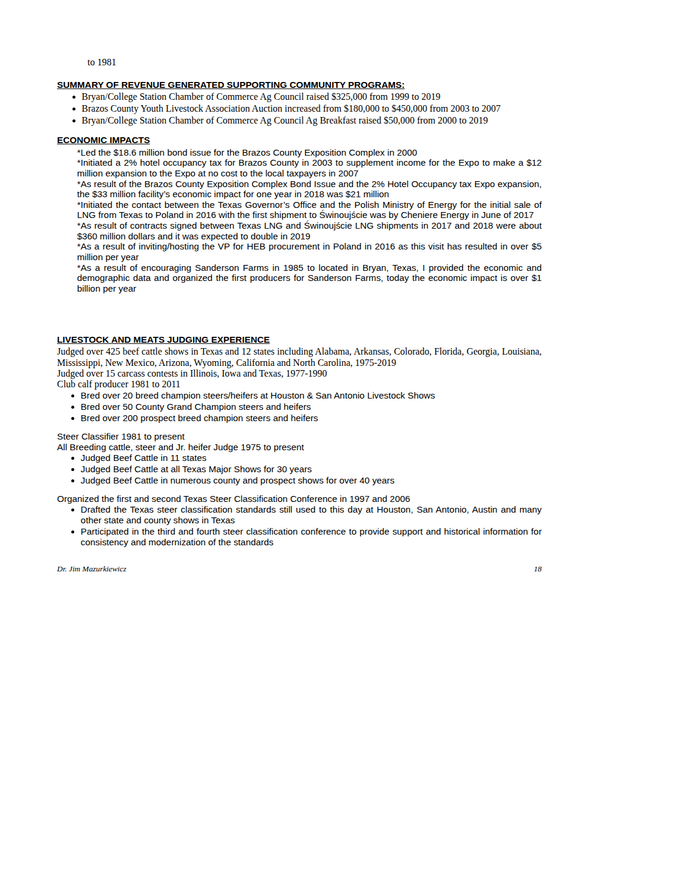to 1981
SUMMARY OF REVENUE GENERATED SUPPORTING COMMUNITY PROGRAMS:
Bryan/College Station Chamber of Commerce Ag Council raised $325,000 from 1999 to 2019
Brazos County Youth Livestock Association Auction increased from $180,000 to $450,000 from 2003 to 2007
Bryan/College Station Chamber of Commerce Ag Council Ag Breakfast raised $50,000 from 2000 to 2019
ECONOMIC IMPACTS
*Led the $18.6 million bond issue for the Brazos County Exposition Complex in 2000
*Initiated a 2% hotel occupancy tax for Brazos County in 2003 to supplement income for the Expo to make a $12 million expansion to the Expo at no cost to the local taxpayers in 2007
*As result of the Brazos County Exposition Complex Bond Issue and the 2% Hotel Occupancy tax Expo expansion, the $33 million facility’s economic impact for one year in 2018 was $21 million
*Initiated the contact between the Texas Governor’s Office and the Polish Ministry of Energy for the initial sale of LNG from Texas to Poland in 2016 with the first shipment to Świnoujście was by Cheniere Energy in June of 2017
*As result of contracts signed between Texas LNG and Świnoujście LNG shipments in 2017 and 2018 were about $360 million dollars and it was expected to double in 2019
*As a result of inviting/hosting the VP for HEB procurement in Poland in 2016 as this visit has resulted in over $5 million per year
*As a result of encouraging Sanderson Farms in 1985 to located in Bryan, Texas, I provided the economic and demographic data and organized the first producers for Sanderson Farms, today the economic impact is over $1 billion per year
LIVESTOCK AND MEATS JUDGING EXPERIENCE
Judged over 425 beef cattle shows in Texas and 12 states including Alabama, Arkansas, Colorado, Florida, Georgia, Louisiana, Mississippi, New Mexico, Arizona, Wyoming, California and North Carolina, 1975-2019
Judged over 15 carcass contests in Illinois, Iowa and Texas, 1977-1990
Club calf producer 1981 to 2011
Bred over 20 breed champion steers/heifers at Houston & San Antonio Livestock Shows
Bred over 50 County Grand Champion steers and heifers
Bred over 200 prospect breed champion steers and heifers
Steer Classifier 1981 to present
All Breeding cattle, steer and Jr. heifer Judge 1975 to present
Judged Beef Cattle in 11 states
Judged Beef Cattle at all Texas Major Shows for 30 years
Judged Beef Cattle in numerous county and prospect shows for over 40 years
Organized the first and second Texas Steer Classification Conference in 1997 and 2006
Drafted the Texas steer classification standards still used to this day at Houston, San Antonio, Austin and many other state and county shows in Texas
Participated in the third and fourth steer classification conference to provide support and historical information for consistency and modernization of the standards
Dr. Jim Mazurkiewicz 18